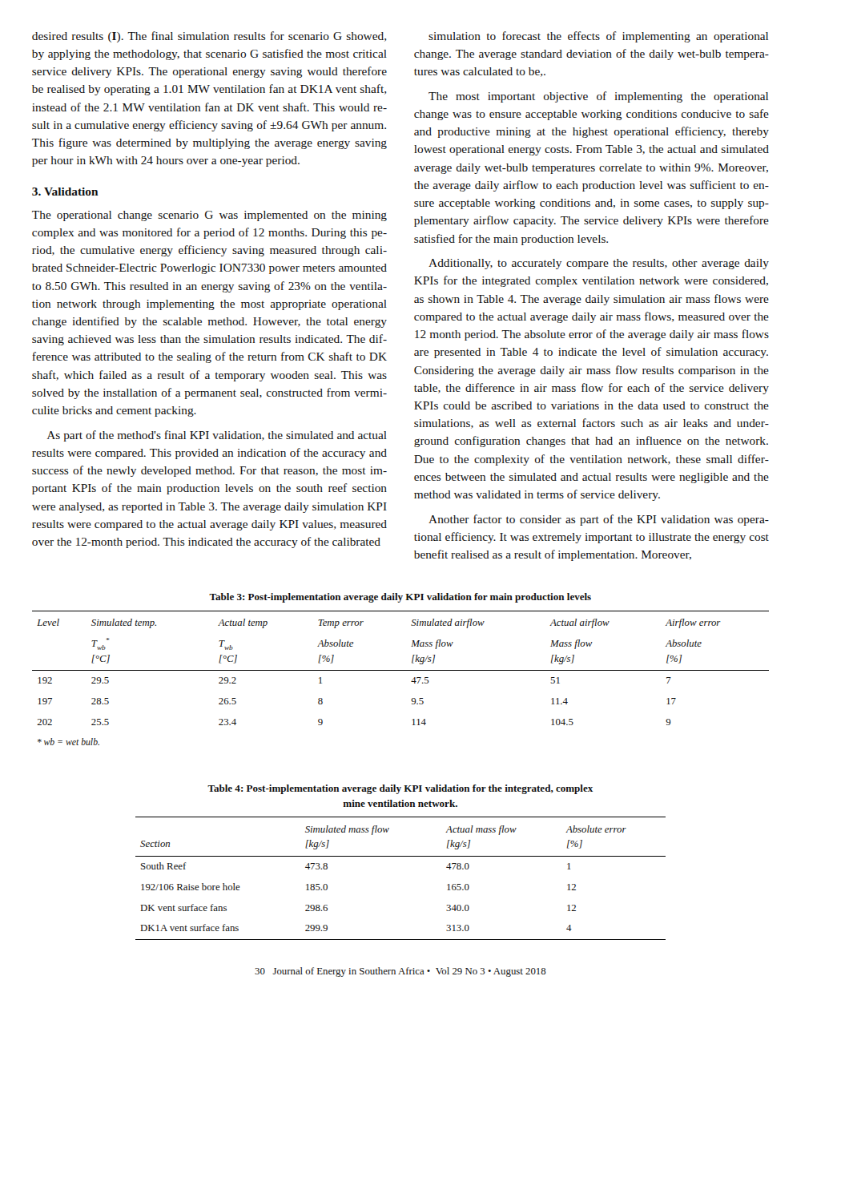desired results (I). The final simulation results for scenario G showed, by applying the methodology, that scenario G satisfied the most critical service delivery KPIs. The operational energy saving would therefore be realised by operating a 1.01 MW ventilation fan at DK1A vent shaft, instead of the 2.1 MW ventilation fan at DK vent shaft. This would result in a cumulative energy efficiency saving of ±9.64 GWh per annum. This figure was determined by multiplying the average energy saving per hour in kWh with 24 hours over a one-year period.
3. Validation
The operational change scenario G was implemented on the mining complex and was monitored for a period of 12 months. During this period, the cumulative energy efficiency saving measured through calibrated Schneider-Electric Powerlogic ION7330 power meters amounted to 8.50 GWh. This resulted in an energy saving of 23% on the ventilation network through implementing the most appropriate operational change identified by the scalable method. However, the total energy saving achieved was less than the simulation results indicated. The difference was attributed to the sealing of the return from CK shaft to DK shaft, which failed as a result of a temporary wooden seal. This was solved by the installation of a permanent seal, constructed from vermiculite bricks and cement packing.
As part of the method's final KPI validation, the simulated and actual results were compared. This provided an indication of the accuracy and success of the newly developed method. For that reason, the most important KPIs of the main production levels on the south reef section were analysed, as reported in Table 3. The average daily simulation KPI results were compared to the actual average daily KPI values, measured over the 12-month period. This indicated the accuracy of the calibrated
simulation to forecast the effects of implementing an operational change. The average standard deviation of the daily wet-bulb temperatures was calculated to be,.
The most important objective of implementing the operational change was to ensure acceptable working conditions conducive to safe and productive mining at the highest operational efficiency, thereby lowest operational energy costs. From Table 3, the actual and simulated average daily wet-bulb temperatures correlate to within 9%. Moreover, the average daily airflow to each production level was sufficient to ensure acceptable working conditions and, in some cases, to supply supplementary airflow capacity. The service delivery KPIs were therefore satisfied for the main production levels.
Additionally, to accurately compare the results, other average daily KPIs for the integrated complex ventilation network were considered, as shown in Table 4. The average daily simulation air mass flows were compared to the actual average daily air mass flows, measured over the 12 month period. The absolute error of the average daily air mass flows are presented in Table 4 to indicate the level of simulation accuracy. Considering the average daily air mass flow results comparison in the table, the difference in air mass flow for each of the service delivery KPIs could be ascribed to variations in the data used to construct the simulations, as well as external factors such as air leaks and underground configuration changes that had an influence on the network. Due to the complexity of the ventilation network, these small differences between the simulated and actual results were negligible and the method was validated in terms of service delivery.
Another factor to consider as part of the KPI validation was operational efficiency. It was extremely important to illustrate the energy cost benefit realised as a result of implementation. Moreover,
Table 3: Post-implementation average daily KPI validation for main production levels
| Level | Simulated temp. | Actual temp | Temp error | Simulated airflow | Actual airflow | Airflow error |
| --- | --- | --- | --- | --- | --- | --- |
| | T wb * [°C] | T wb [°C] | Absolute [%] | Mass flow [kg/s] | Mass flow [kg/s] | Absolute [%] |
| 192 | 29.5 | 29.2 | 1 | 47.5 | 51 | 7 |
| 197 | 28.5 | 26.5 | 8 | 9.5 | 11.4 | 17 |
| 202 | 25.5 | 23.4 | 9 | 114 | 104.5 | 9 |
| * wb = wet bulb. |
Table 4: Post-implementation average daily KPI validation for the integrated, complex mine ventilation network.
| Section | Simulated mass flow [kg/s] | Actual mass flow [kg/s] | Absolute error [%] |
| --- | --- | --- | --- |
| South Reef | 473.8 | 478.0 | 1 |
| 192/106 Raise bore hole | 185.0 | 165.0 | 12 |
| DK vent surface fans | 298.6 | 340.0 | 12 |
| DK1A vent surface fans | 299.9 | 313.0 | 4 |
30 Journal of Energy in Southern Africa • Vol 29 No 3 • August 2018